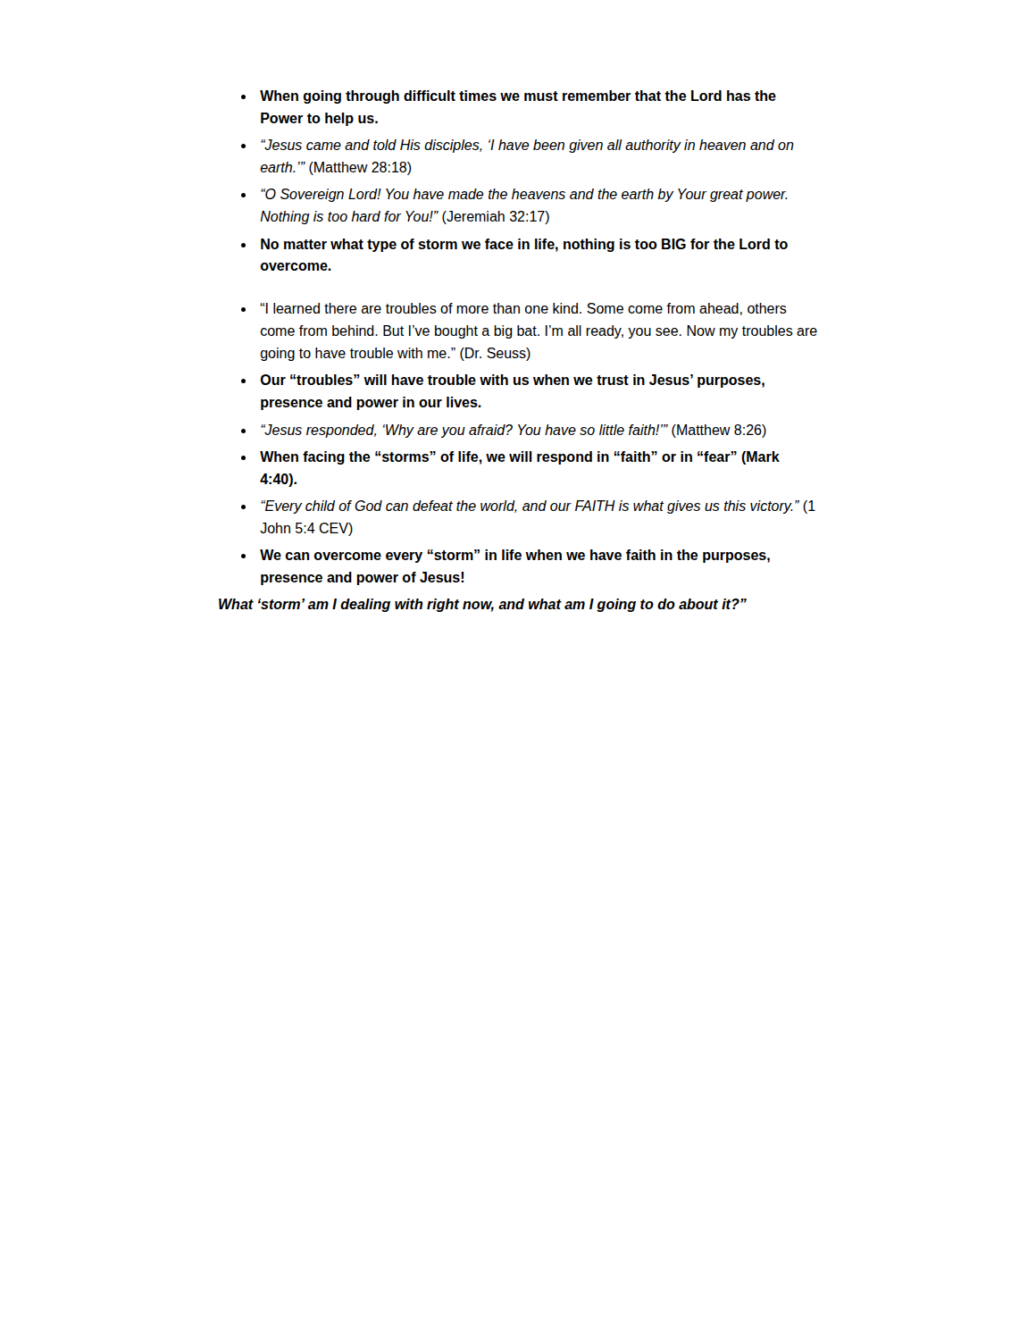When going through difficult times we must remember that the Lord has the Power to help us.
“Jesus came and told His disciples, ‘I have been given all authority in heaven and on earth.’” (Matthew 28:18)
“O Sovereign Lord! You have made the heavens and the earth by Your great power. Nothing is too hard for You!” (Jeremiah 32:17)
No matter what type of storm we face in life, nothing is too BIG for the Lord to overcome.
“I learned there are troubles of more than one kind. Some come from ahead, others come from behind. But I’ve bought a big bat. I’m all ready, you see. Now my troubles are going to have trouble with me.” (Dr. Seuss)
Our “troubles” will have trouble with us when we trust in Jesus’ purposes, presence and power in our lives.
“Jesus responded, ‘Why are you afraid? You have so little faith!’” (Matthew 8:26)
When facing the “storms” of life, we will respond in “faith” or in “fear” (Mark 4:40).
“Every child of God can defeat the world, and our FAITH is what gives us this victory.” (1 John 5:4 CEV)
We can overcome every “storm” in life when we have faith in the purposes, presence and power of Jesus!
What ‘storm’ am I dealing with right now, and what am I going to do about it?”